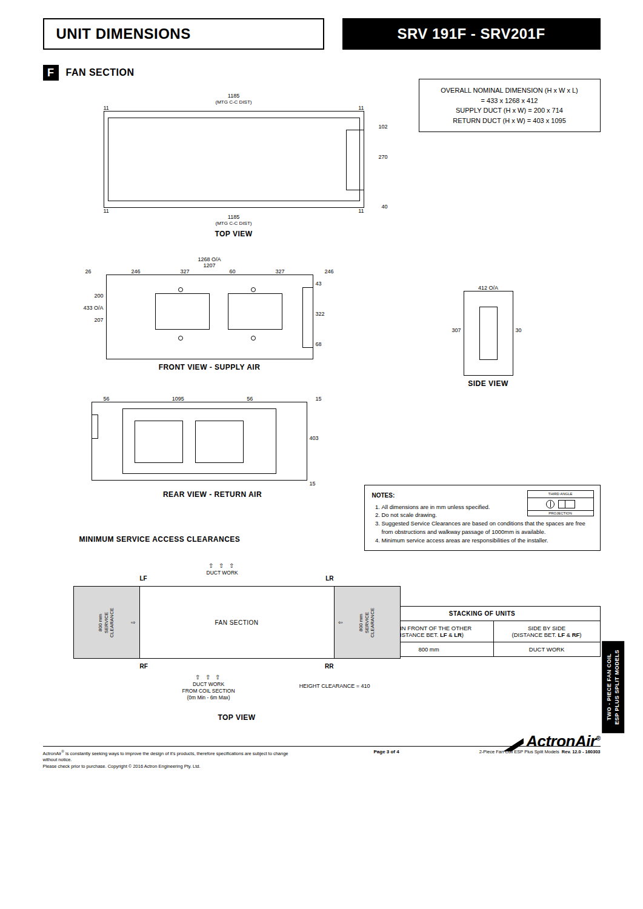UNIT DIMENSIONS
SRV 191F - SRV201F
F
FAN SECTION
OVERALL NOMINAL DIMENSION (H x W x L)
= 433 x 1268 x 412
SUPPLY DUCT (H x W) = 200 x 714
RETURN DUCT (H x W) = 403 x 1095
1185
(MTG C-C DIST)
1111
102
270
40
1111
1185
(MTG C-C DIST)
TOP VIEW
1268 O/A
1207
2624632760327246
200
433 O/A
207
43
322
68
FRONT VIEW - SUPPLY AIR
412 O/A
307
30
SIDE VIEW
5610955615
403
15
REAR VIEW - RETURN AIR
THIRD ANGLE
PROJECTION
NOTES:
All dimensions are in mm unless specified.
Do not scale drawing.
Suggested Service Clearances are based on conditions that the spaces are free from obstructions and walkway passage of 1000mm is available.
Minimum service access areas are responsibilities of the installer.
| STACKING OF UNITS |
| --- |
| ONE IN FRONT OF THE OTHER (DISTANCE BET. LF & LR ) | SIDE BY SIDE (DISTANCE BET. LF & RF ) |
| 800 mm | DUCT WORK |
MINIMUM SERVICE ACCESS CLEARANCES
⇧ ⇧ ⇧
DUCT WORK
LF
LR
RF
RR
800 mm
SERVICE
CLEARANCE
⇨
800 mm
SERVICE
CLEARANCE
⇦
FAN SECTION
⇧ ⇧ ⇧
DUCT WORK
FROM COIL SECTION
(0m Min - 6m Max)
HEIGHT CLEARANCE = 410
TOP VIEW
TWO - PIECE FAN COIL
ESP PLUS SPLIT MODELS
ActronAir®
ActronAir® is constantly seeking ways to improve the design of it's products, therefore specifications are subject to change without notice.
Please check prior to purchase. Copyright © 2016 Actron Engineering Pty. Ltd.
Page 3 of 4
2-Piece Fan Coil ESP Plus Split Models Rev. 12.0 - 160303